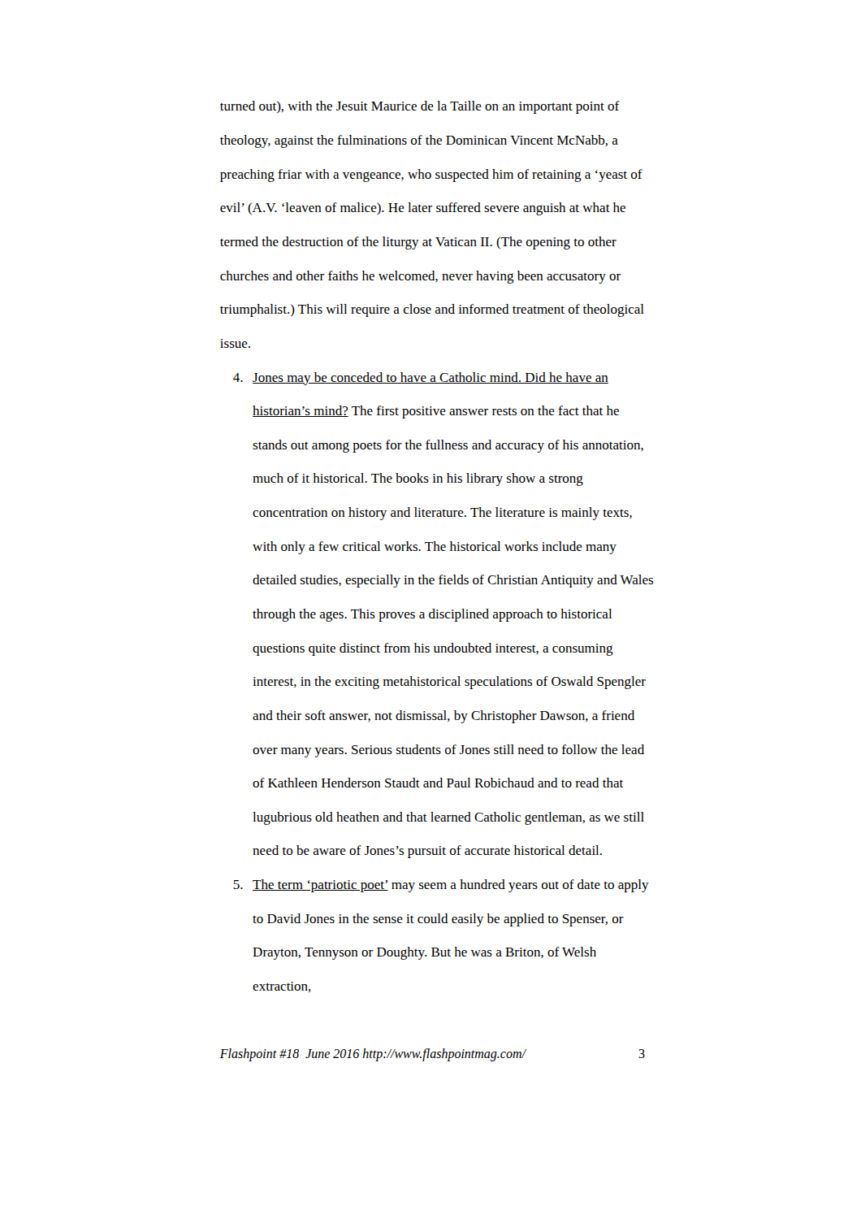turned out), with the Jesuit Maurice de la Taille on an important point of theology, against the fulminations of the Dominican Vincent McNabb, a preaching friar with a vengeance, who suspected him of retaining a ‘yeast of evil’ (A.V. ‘leaven of malice). He later suffered severe anguish at what he termed the destruction of the liturgy at Vatican II. (The opening to other churches and other faiths he welcomed, never having been accusatory or triumphalist.) This will require a close and informed treatment of theological issue.
4. Jones may be conceded to have a Catholic mind. Did he have an historian’s mind? The first positive answer rests on the fact that he stands out among poets for the fullness and accuracy of his annotation, much of it historical. The books in his library show a strong concentration on history and literature. The literature is mainly texts, with only a few critical works. The historical works include many detailed studies, especially in the fields of Christian Antiquity and Wales through the ages. This proves a disciplined approach to historical questions quite distinct from his undoubted interest, a consuming interest, in the exciting metahistorical speculations of Oswald Spengler and their soft answer, not dismissal, by Christopher Dawson, a friend over many years. Serious students of Jones still need to follow the lead of Kathleen Henderson Staudt and Paul Robichaud and to read that lugubrious old heathen and that learned Catholic gentleman, as we still need to be aware of Jones’s pursuit of accurate historical detail.
5. The term ‘patriotic poet’ may seem a hundred years out of date to apply to David Jones in the sense it could easily be applied to Spenser, or Drayton, Tennyson or Doughty. But he was a Briton, of Welsh extraction,
Flashpoint #18 June 2016 http://www.flashpointmag.com/ 3